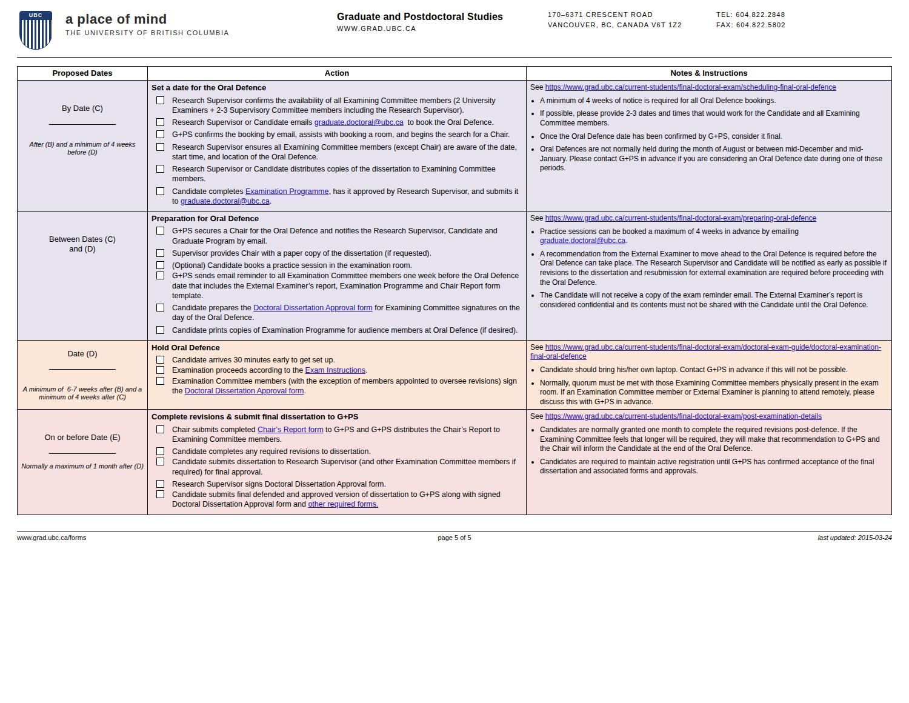a place of mind
The University of British Columbia
Graduate and Postdoctoral Studies
www.grad.ubc.ca
170–6371 Crescent Road
Vancouver, BC, Canada V6T 1Z2
Tel: 604.822.2848
Fax: 604.822.5802
| Proposed Dates | Action | Notes & Instructions |
| --- | --- | --- |
| By Date (C) After (B) and a minimum of 4 weeks before (D) | Set a date for the Oral Defence Research Supervisor confirms the availability of all Examining Committee members (2 University Examiners + 2-3 Supervisory Committee members including the Research Supervisor). Research Supervisor or Candidate emails graduate.doctoral@ubc.ca to book the Oral Defence. G+PS confirms the booking by email, assists with booking a room, and begins the search for a Chair. Research Supervisor ensures all Examining Committee members (except Chair) are aware of the date, start time, and location of the Oral Defence. Research Supervisor or Candidate distributes copies of the dissertation to Examining Committee members. Candidate completes Examination Programme , has it approved by Research Supervisor, and submits it to graduate.doctoral@ubc.ca . | See https://www.grad.ubc.ca/current-students/final-doctoral-exam/scheduling-final-oral-defence A minimum of 4 weeks of notice is required for all Oral Defence bookings. If possible, please provide 2-3 dates and times that would work for the Candidate and all Examining Committee members. Once the Oral Defence date has been confirmed by G+PS, consider it final. Oral Defences are not normally held during the month of August or between mid-December and mid-January. Please contact G+PS in advance if you are considering an Oral Defence date during one of these periods. |
| Between Dates (C) and (D) | Preparation for Oral Defence G+PS secures a Chair for the Oral Defence and notifies the Research Supervisor, Candidate and Graduate Program by email. Supervisor provides Chair with a paper copy of the dissertation (if requested). (Optional) Candidate books a practice session in the examination room. G+PS sends email reminder to all Examination Committee members one week before the Oral Defence date that includes the External Examiner’s report, Examination Programme and Chair Report form template. Candidate prepares the Doctoral Dissertation Approval form for Examining Committee signatures on the day of the Oral Defence. Candidate prints copies of Examination Programme for audience members at Oral Defence (if desired). | See https://www.grad.ubc.ca/current-students/final-doctoral-exam/preparing-oral-defence Practice sessions can be booked a maximum of 4 weeks in advance by emailing graduate.doctoral@ubc.ca . A recommendation from the External Examiner to move ahead to the Oral Defence is required before the Oral Defence can take place. The Research Supervisor and Candidate will be notified as early as possible if revisions to the dissertation and resubmission for external examination are required before proceeding with the Oral Defence. The Candidate will not receive a copy of the exam reminder email. The External Examiner’s report is considered confidential and its contents must not be shared with the Candidate until the Oral Defence. |
| Date (D) A minimum of 6-7 weeks after (B) and a minimum of 4 weeks after (C) | Hold Oral Defence Candidate arrives 30 minutes early to get set up. Examination proceeds according to the Exam Instructions . Examination Committee members (with the exception of members appointed to oversee revisions) sign the Doctoral Dissertation Approval form . | See https://www.grad.ubc.ca/current-students/final-doctoral-exam/doctoral-exam-guide/doctoral-examination-final-oral-defence Candidate should bring his/her own laptop. Contact G+PS in advance if this will not be possible. Normally, quorum must be met with those Examining Committee members physically present in the exam room. If an Examination Committee member or External Examiner is planning to attend remotely, please discuss this with G+PS in advance. |
| On or before Date (E) Normally a maximum of 1 month after (D) | Complete revisions & submit final dissertation to G+PS Chair submits completed Chair’s Report form to G+PS and G+PS distributes the Chair’s Report to Examining Committee members. Candidate completes any required revisions to dissertation. Candidate submits dissertation to Research Supervisor (and other Examination Committee members if required) for final approval. Research Supervisor signs Doctoral Dissertation Approval form. Candidate submits final defended and approved version of dissertation to G+PS along with signed Doctoral Dissertation Approval form and other required forms. | See https://www.grad.ubc.ca/current-students/final-doctoral-exam/post-examination-details Candidates are normally granted one month to complete the required revisions post-defence. If the Examining Committee feels that longer will be required, they will make that recommendation to G+PS and the Chair will inform the Candidate at the end of the Oral Defence. Candidates are required to maintain active registration until G+PS has confirmed acceptance of the final dissertation and associated forms and approvals. |
www.grad.ubc.ca/forms
page 5 of 5
last updated: 2015-03-24